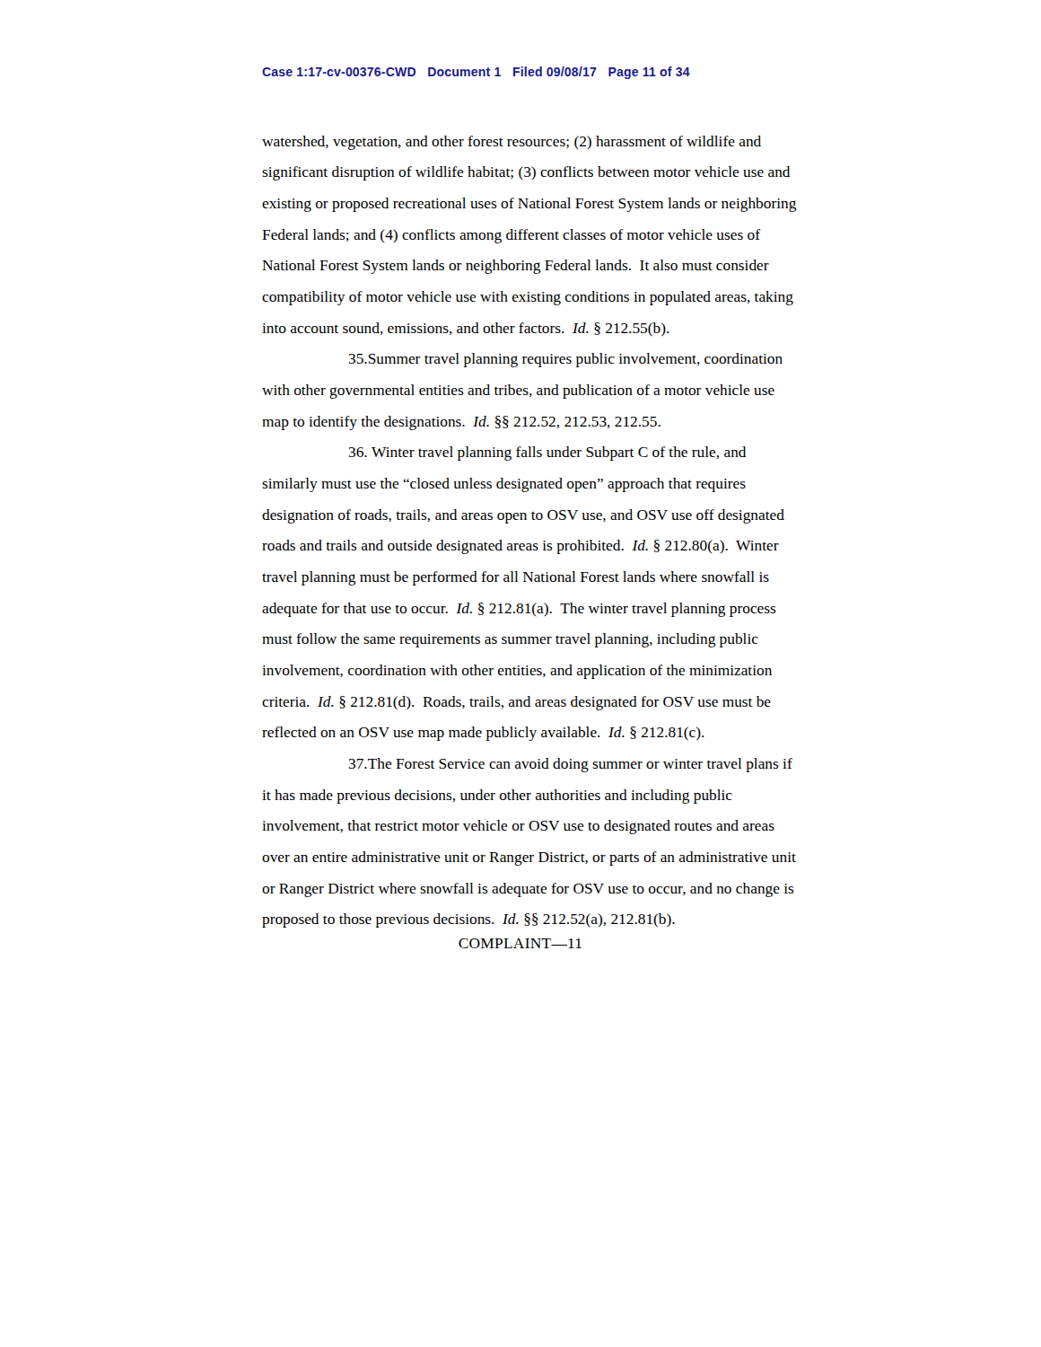Case 1:17-cv-00376-CWD Document 1 Filed 09/08/17 Page 11 of 34
watershed, vegetation, and other forest resources; (2) harassment of wildlife and significant disruption of wildlife habitat; (3) conflicts between motor vehicle use and existing or proposed recreational uses of National Forest System lands or neighboring Federal lands; and (4) conflicts among different classes of motor vehicle uses of National Forest System lands or neighboring Federal lands. It also must consider compatibility of motor vehicle use with existing conditions in populated areas, taking into account sound, emissions, and other factors. Id. § 212.55(b).
35. Summer travel planning requires public involvement, coordination with other governmental entities and tribes, and publication of a motor vehicle use map to identify the designations. Id. §§ 212.52, 212.53, 212.55.
36. Winter travel planning falls under Subpart C of the rule, and similarly must use the “closed unless designated open” approach that requires designation of roads, trails, and areas open to OSV use, and OSV use off designated roads and trails and outside designated areas is prohibited. Id. § 212.80(a). Winter travel planning must be performed for all National Forest lands where snowfall is adequate for that use to occur. Id. § 212.81(a). The winter travel planning process must follow the same requirements as summer travel planning, including public involvement, coordination with other entities, and application of the minimization criteria. Id. § 212.81(d). Roads, trails, and areas designated for OSV use must be reflected on an OSV use map made publicly available. Id. § 212.81(c).
37. The Forest Service can avoid doing summer or winter travel plans if it has made previous decisions, under other authorities and including public involvement, that restrict motor vehicle or OSV use to designated routes and areas over an entire administrative unit or Ranger District, or parts of an administrative unit or Ranger District where snowfall is adequate for OSV use to occur, and no change is proposed to those previous decisions. Id. §§ 212.52(a), 212.81(b).
COMPLAINT—11